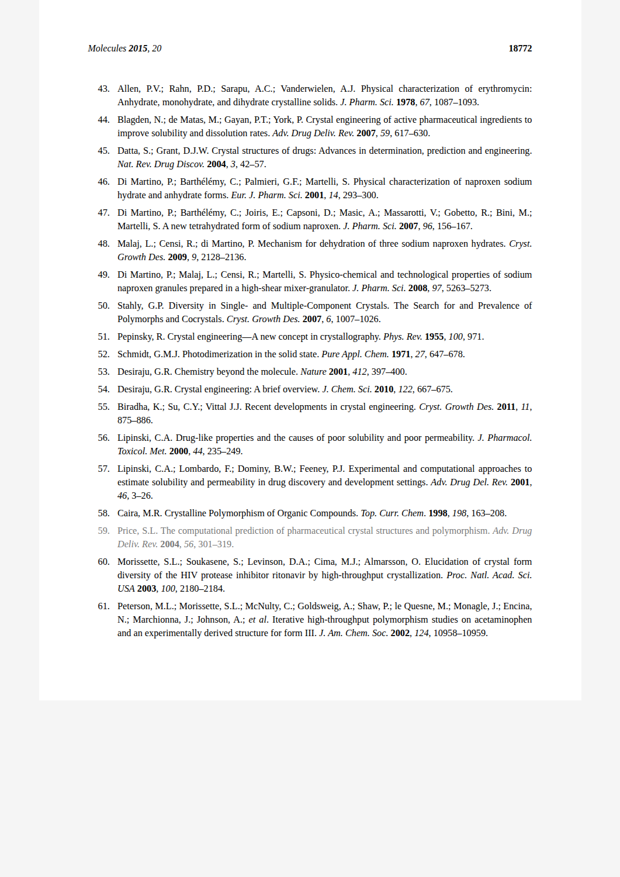Molecules 2015, 20 18772
43. Allen, P.V.; Rahn, P.D.; Sarapu, A.C.; Vanderwielen, A.J. Physical characterization of erythromycin: Anhydrate, monohydrate, and dihydrate crystalline solids. J. Pharm. Sci. 1978, 67, 1087–1093.
44. Blagden, N.; de Matas, M.; Gayan, P.T.; York, P. Crystal engineering of active pharmaceutical ingredients to improve solubility and dissolution rates. Adv. Drug Deliv. Rev. 2007, 59, 617–630.
45. Datta, S.; Grant, D.J.W. Crystal structures of drugs: Advances in determination, prediction and engineering. Nat. Rev. Drug Discov. 2004, 3, 42–57.
46. Di Martino, P.; Barthélémy, C.; Palmieri, G.F.; Martelli, S. Physical characterization of naproxen sodium hydrate and anhydrate forms. Eur. J. Pharm. Sci. 2001, 14, 293–300.
47. Di Martino, P.; Barthélémy, C.; Joiris, E.; Capsoni, D.; Masic, A.; Massarotti, V.; Gobetto, R.; Bini, M.; Martelli, S. A new tetrahydrated form of sodium naproxen. J. Pharm. Sci. 2007, 96, 156–167.
48. Malaj, L.; Censi, R.; di Martino, P. Mechanism for dehydration of three sodium naproxen hydrates. Cryst. Growth Des. 2009, 9, 2128–2136.
49. Di Martino, P.; Malaj, L.; Censi, R.; Martelli, S. Physico-chemical and technological properties of sodium naproxen granules prepared in a high-shear mixer-granulator. J. Pharm. Sci. 2008, 97, 5263–5273.
50. Stahly, G.P. Diversity in Single- and Multiple-Component Crystals. The Search for and Prevalence of Polymorphs and Cocrystals. Cryst. Growth Des. 2007, 6, 1007–1026.
51. Pepinsky, R. Crystal engineering—A new concept in crystallography. Phys. Rev. 1955, 100, 971.
52. Schmidt, G.M.J. Photodimerization in the solid state. Pure Appl. Chem. 1971, 27, 647–678.
53. Desiraju, G.R. Chemistry beyond the molecule. Nature 2001, 412, 397–400.
54. Desiraju, G.R. Crystal engineering: A brief overview. J. Chem. Sci. 2010, 122, 667–675.
55. Biradha, K.; Su, C.Y.; Vittal J.J. Recent developments in crystal engineering. Cryst. Growth Des. 2011, 11, 875–886.
56. Lipinski, C.A. Drug-like properties and the causes of poor solubility and poor permeability. J. Pharmacol. Toxicol. Met. 2000, 44, 235–249.
57. Lipinski, C.A.; Lombardo, F.; Dominy, B.W.; Feeney, P.J. Experimental and computational approaches to estimate solubility and permeability in drug discovery and development settings. Adv. Drug Del. Rev. 2001, 46, 3–26.
58. Caira, M.R. Crystalline Polymorphism of Organic Compounds. Top. Curr. Chem. 1998, 198, 163–208.
59. Price, S.L. The computational prediction of pharmaceutical crystal structures and polymorphism. Adv. Drug Deliv. Rev. 2004, 56, 301–319.
60. Morissette, S.L.; Soukasene, S.; Levinson, D.A.; Cima, M.J.; Almarsson, O. Elucidation of crystal form diversity of the HIV protease inhibitor ritonavir by high-throughput crystallization. Proc. Natl. Acad. Sci. USA 2003, 100, 2180–2184.
61. Peterson, M.L.; Morissette, S.L.; McNulty, C.; Goldsweig, A.; Shaw, P.; le Quesne, M.; Monagle, J.; Encina, N.; Marchionna, J.; Johnson, A.; et al. Iterative high-throughput polymorphism studies on acetaminophen and an experimentally derived structure for form III. J. Am. Chem. Soc. 2002, 124, 10958–10959.